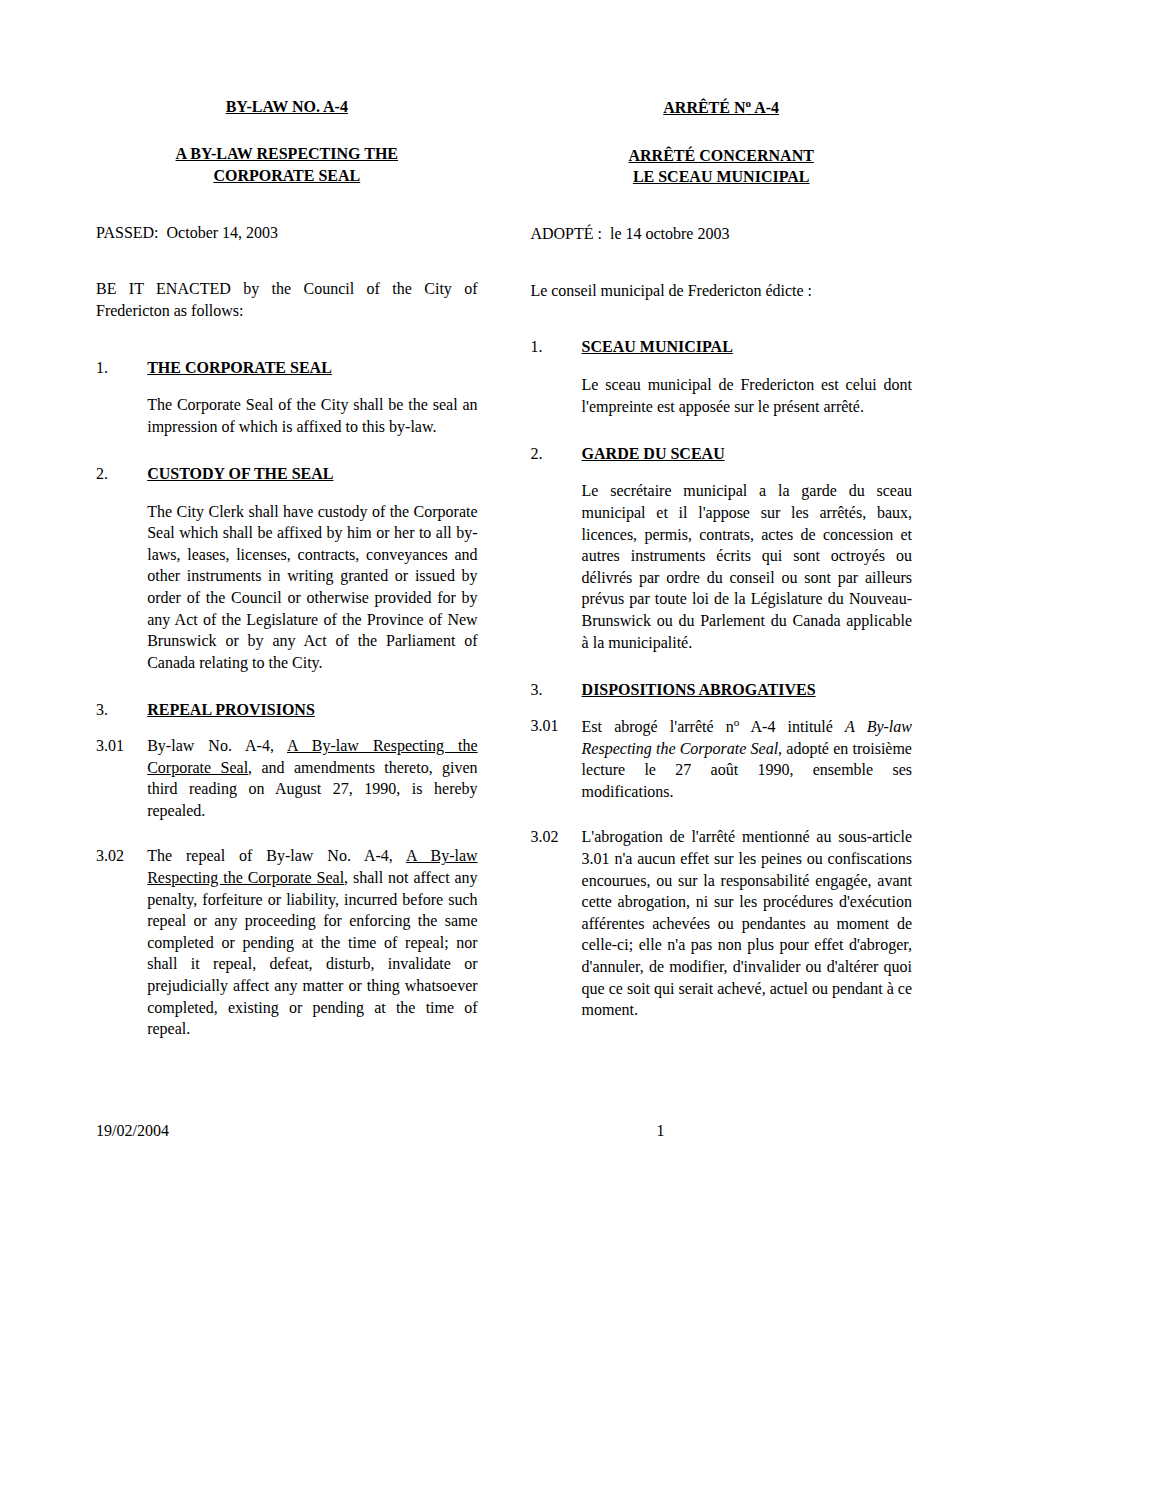BY-LAW NO. A-4
A BY-LAW RESPECTING THE
CORPORATE SEAL
PASSED: October 14, 2003
BE IT ENACTED by the Council of the City of Fredericton as follows:
1.
THE CORPORATE SEAL
The Corporate Seal of the City shall be the seal an impression of which is affixed to this by-law.
2.
CUSTODY OF THE SEAL
The City Clerk shall have custody of the Corporate Seal which shall be affixed by him or her to all by-laws, leases, licenses, contracts, conveyances and other instruments in writing granted or issued by order of the Council or otherwise provided for by any Act of the Legislature of the Province of New Brunswick or by any Act of the Parliament of Canada relating to the City.
3.
REPEAL PROVISIONS
3.01
By-law No. A-4, A By-law Respecting the Corporate Seal, and amendments thereto, given third reading on August 27, 1990, is hereby repealed.
3.02
The repeal of By-law No. A-4, A By-law Respecting the Corporate Seal, shall not affect any penalty, forfeiture or liability, incurred before such repeal or any proceeding for enforcing the same completed or pending at the time of repeal; nor shall it repeal, defeat, disturb, invalidate or prejudicially affect any matter or thing whatsoever completed, existing or pending at the time of repeal.
ARRÊTÉ No A-4
ARRÊTÉ CONCERNANT
LE SCEAU MUNICIPAL
ADOPTÉ : le 14 octobre 2003
Le conseil municipal de Fredericton édicte :
1.
SCEAU MUNICIPAL
Le sceau municipal de Fredericton est celui dont l'empreinte est apposée sur le présent arrêté.
2.
GARDE DU SCEAU
Le secrétaire municipal a la garde du sceau municipal et il l'appose sur les arrêtés, baux, licences, permis, contrats, actes de concession et autres instruments écrits qui sont octroyés ou délivrés par ordre du conseil ou sont par ailleurs prévus par toute loi de la Législature du Nouveau-Brunswick ou du Parlement du Canada applicable à la municipalité.
3.
DISPOSITIONS ABROGATIVES
3.01
Est abrogé l'arrêté no A-4 intitulé A By-law Respecting the Corporate Seal, adopté en troisième lecture le 27 août 1990, ensemble ses modifications.
3.02
L'abrogation de l'arrêté mentionné au sous-article 3.01 n'a aucun effet sur les peines ou confiscations encourues, ou sur la responsabilité engagée, avant cette abrogation, ni sur les procédures d'exécution afférentes achevées ou pendantes au moment de celle-ci; elle n'a pas non plus pour effet d'abroger, d'annuler, de modifier, d'invalider ou d'altérer quoi que ce soit qui serait achevé, actuel ou pendant à ce moment.
19/02/2004
1